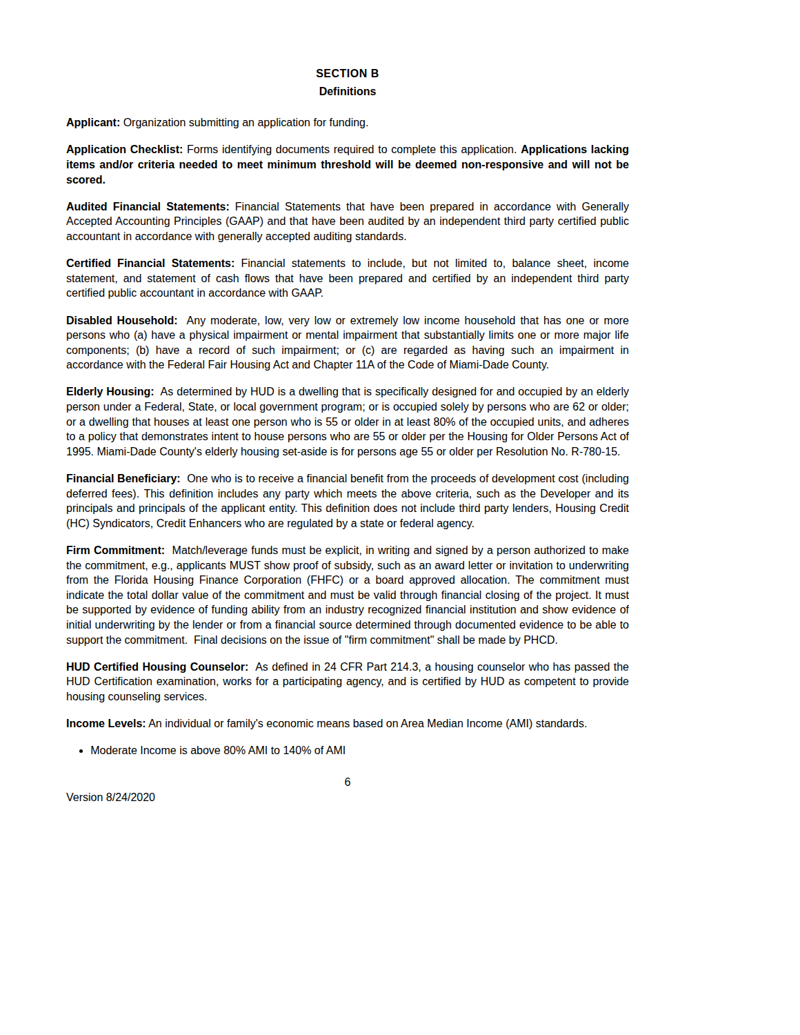SECTION B
Definitions
Applicant: Organization submitting an application for funding.
Application Checklist: Forms identifying documents required to complete this application. Applications lacking items and/or criteria needed to meet minimum threshold will be deemed non-responsive and will not be scored.
Audited Financial Statements: Financial Statements that have been prepared in accordance with Generally Accepted Accounting Principles (GAAP) and that have been audited by an independent third party certified public accountant in accordance with generally accepted auditing standards.
Certified Financial Statements: Financial statements to include, but not limited to, balance sheet, income statement, and statement of cash flows that have been prepared and certified by an independent third party certified public accountant in accordance with GAAP.
Disabled Household: Any moderate, low, very low or extremely low income household that has one or more persons who (a) have a physical impairment or mental impairment that substantially limits one or more major life components; (b) have a record of such impairment; or (c) are regarded as having such an impairment in accordance with the Federal Fair Housing Act and Chapter 11A of the Code of Miami-Dade County.
Elderly Housing: As determined by HUD is a dwelling that is specifically designed for and occupied by an elderly person under a Federal, State, or local government program; or is occupied solely by persons who are 62 or older; or a dwelling that houses at least one person who is 55 or older in at least 80% of the occupied units, and adheres to a policy that demonstrates intent to house persons who are 55 or older per the Housing for Older Persons Act of 1995. Miami-Dade County's elderly housing set-aside is for persons age 55 or older per Resolution No. R-780-15.
Financial Beneficiary: One who is to receive a financial benefit from the proceeds of development cost (including deferred fees). This definition includes any party which meets the above criteria, such as the Developer and its principals and principals of the applicant entity. This definition does not include third party lenders, Housing Credit (HC) Syndicators, Credit Enhancers who are regulated by a state or federal agency.
Firm Commitment: Match/leverage funds must be explicit, in writing and signed by a person authorized to make the commitment, e.g., applicants MUST show proof of subsidy, such as an award letter or invitation to underwriting from the Florida Housing Finance Corporation (FHFC) or a board approved allocation. The commitment must indicate the total dollar value of the commitment and must be valid through financial closing of the project. It must be supported by evidence of funding ability from an industry recognized financial institution and show evidence of initial underwriting by the lender or from a financial source determined through documented evidence to be able to support the commitment. Final decisions on the issue of "firm commitment" shall be made by PHCD.
HUD Certified Housing Counselor: As defined in 24 CFR Part 214.3, a housing counselor who has passed the HUD Certification examination, works for a participating agency, and is certified by HUD as competent to provide housing counseling services.
Income Levels: An individual or family's economic means based on Area Median Income (AMI) standards.
Moderate Income is above 80% AMI to 140% of AMI
6
Version 8/24/2020